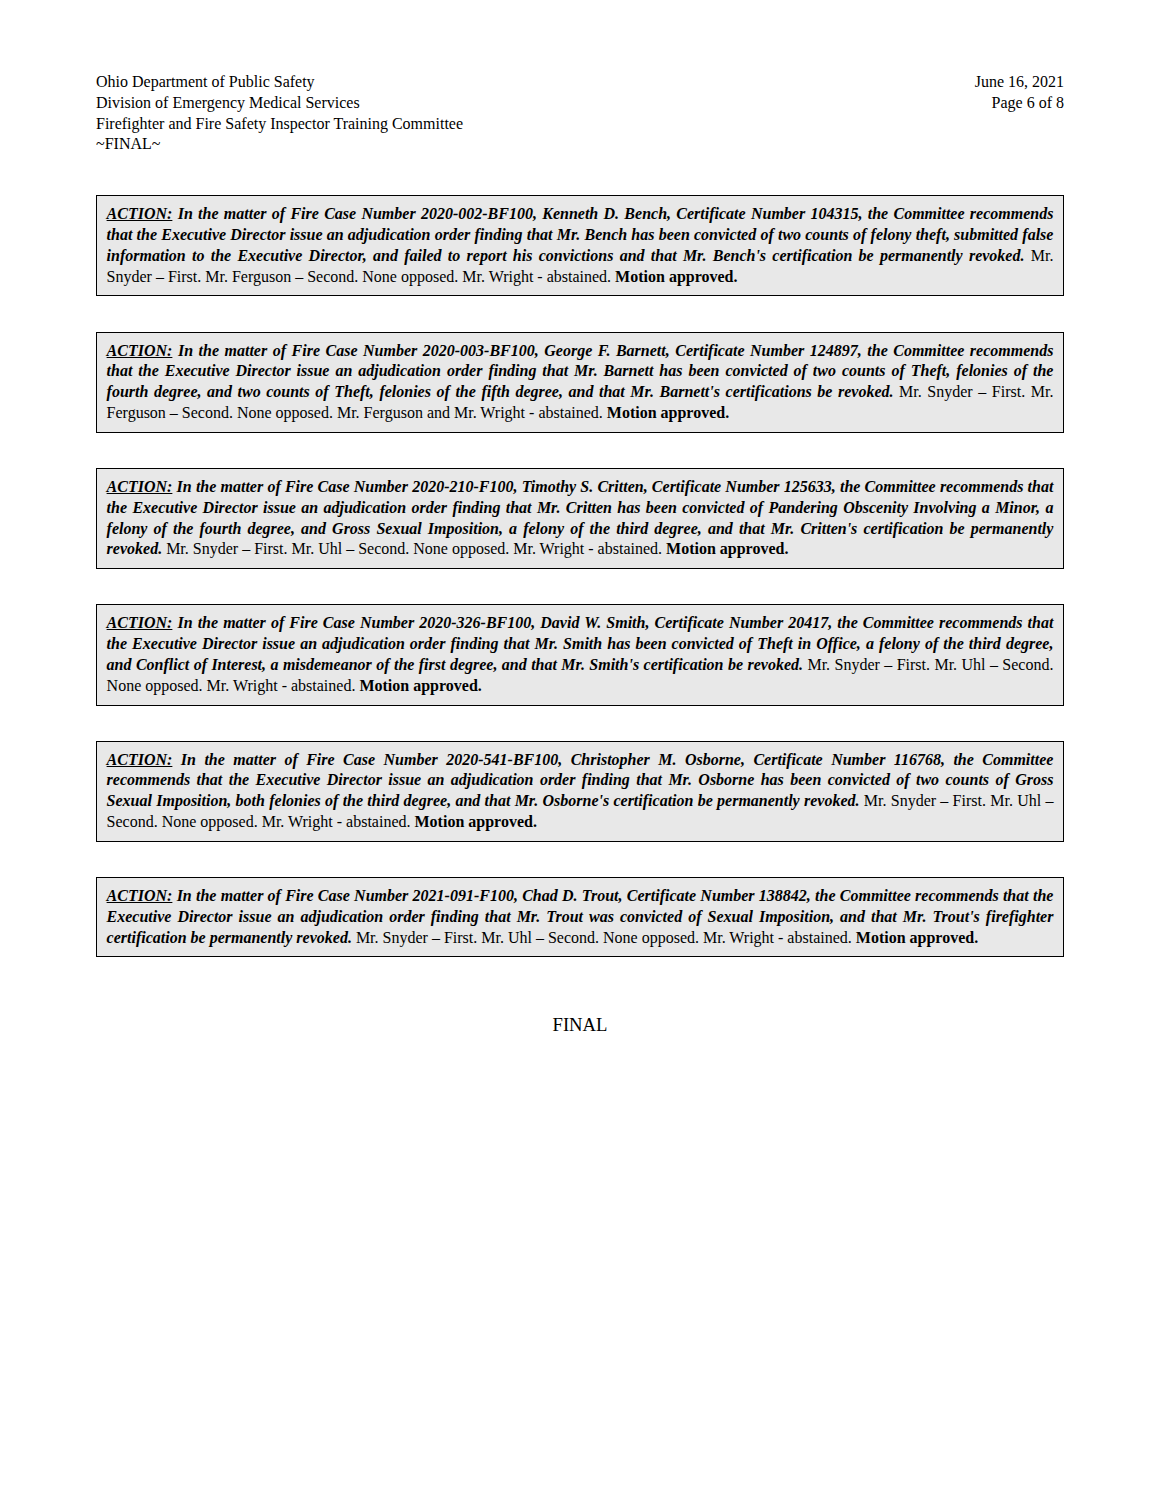Ohio Department of Public Safety
Division of Emergency Medical Services
Firefighter and Fire Safety Inspector Training Committee
~FINAL~
June 16, 2021
Page 6 of 8
ACTION: In the matter of Fire Case Number 2020-002-BF100, Kenneth D. Bench, Certificate Number 104315, the Committee recommends that the Executive Director issue an adjudication order finding that Mr. Bench has been convicted of two counts of felony theft, submitted false information to the Executive Director, and failed to report his convictions and that Mr. Bench's certification be permanently revoked. Mr. Snyder – First. Mr. Ferguson – Second. None opposed. Mr. Wright - abstained. Motion approved.
ACTION: In the matter of Fire Case Number 2020-003-BF100, George F. Barnett, Certificate Number 124897, the Committee recommends that the Executive Director issue an adjudication order finding that Mr. Barnett has been convicted of two counts of Theft, felonies of the fourth degree, and two counts of Theft, felonies of the fifth degree, and that Mr. Barnett's certifications be revoked. Mr. Snyder – First. Mr. Ferguson – Second. None opposed. Mr. Ferguson and Mr. Wright - abstained. Motion approved.
ACTION: In the matter of Fire Case Number 2020-210-F100, Timothy S. Critten, Certificate Number 125633, the Committee recommends that the Executive Director issue an adjudication order finding that Mr. Critten has been convicted of Pandering Obscenity Involving a Minor, a felony of the fourth degree, and Gross Sexual Imposition, a felony of the third degree, and that Mr. Critten's certification be permanently revoked. Mr. Snyder – First. Mr. Uhl – Second. None opposed. Mr. Wright - abstained. Motion approved.
ACTION: In the matter of Fire Case Number 2020-326-BF100, David W. Smith, Certificate Number 20417, the Committee recommends that the Executive Director issue an adjudication order finding that Mr. Smith has been convicted of Theft in Office, a felony of the third degree, and Conflict of Interest, a misdemeanor of the first degree, and that Mr. Smith's certification be revoked. Mr. Snyder – First. Mr. Uhl – Second. None opposed. Mr. Wright - abstained. Motion approved.
ACTION: In the matter of Fire Case Number 2020-541-BF100, Christopher M. Osborne, Certificate Number 116768, the Committee recommends that the Executive Director issue an adjudication order finding that Mr. Osborne has been convicted of two counts of Gross Sexual Imposition, both felonies of the third degree, and that Mr. Osborne's certification be permanently revoked. Mr. Snyder – First. Mr. Uhl – Second. None opposed. Mr. Wright - abstained. Motion approved.
ACTION: In the matter of Fire Case Number 2021-091-F100, Chad D. Trout, Certificate Number 138842, the Committee recommends that the Executive Director issue an adjudication order finding that Mr. Trout was convicted of Sexual Imposition, and that Mr. Trout's firefighter certification be permanently revoked. Mr. Snyder – First. Mr. Uhl – Second. None opposed. Mr. Wright - abstained. Motion approved.
FINAL